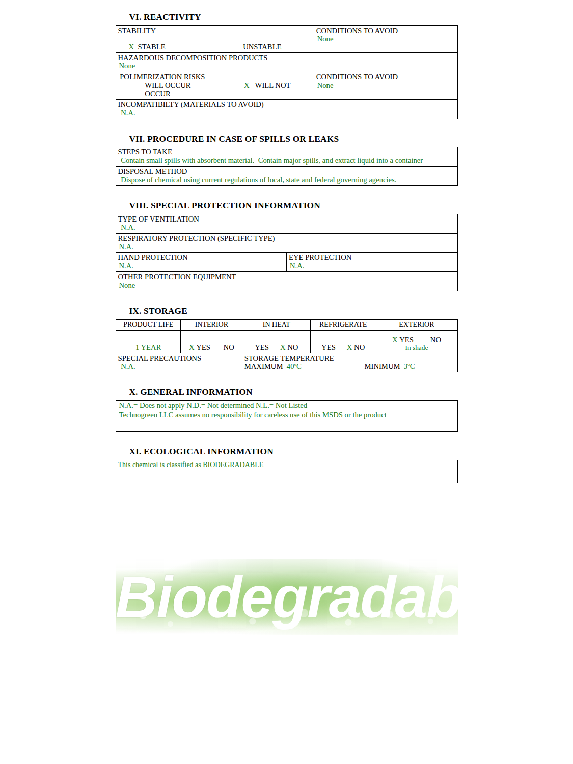VI. REACTIVITY
| STABILITY X STABLE UNSTABLE | CONDITIONS TO AVOID None |
| HAZARDOUS DECOMPOSITION PRODUCTS None |
| POLIMERIZATION RISKS WILL OCCUR X WILL NOT OCCUR | CONDITIONS TO AVOID None |
| INCOMPATIBILTY (MATERIALS TO AVOID) N.A. |
VII. PROCEDURE IN CASE OF SPILLS OR LEAKS
| STEPS TO TAKE Contain small spills with absorbent material. Contain major spills, and extract liquid into a container |
| DISPOSAL METHOD Dispose of chemical using current regulations of local, state and federal governing agencies. |
VIII. SPECIAL PROTECTION INFORMATION
| TYPE OF VENTILATION N.A. |
| RESPIRATORY PROTECTION (SPECIFIC TYPE) N.A. |
| HAND PROTECTION N.A. | EYE PROTECTION N.A. |
| OTHER PROTECTION EQUIPMENT None |
IX. STORAGE
| PRODUCT LIFE | INTERIOR | IN HEAT | REFRIGERATE | EXTERIOR |
| 1 YEAR | X YES NO | YES X NO | YES X NO | X YES NO In shade |
| SPECIAL PRECAUTIONS N.A. | STORAGE TEMPERATURE MAXIMUM 40ºC MINIMUM 3ºC |
X. GENERAL INFORMATION
| N.A.= Does not apply N.D.= Not determined N.L.= Not Listed Technogreen LLC assumes no responsibility for careless use of this MSDS or the product |
XI. ECOLOGICAL INFORMATION
| This chemical is classified as BIODEGRADABLE |
Bio degra da ble